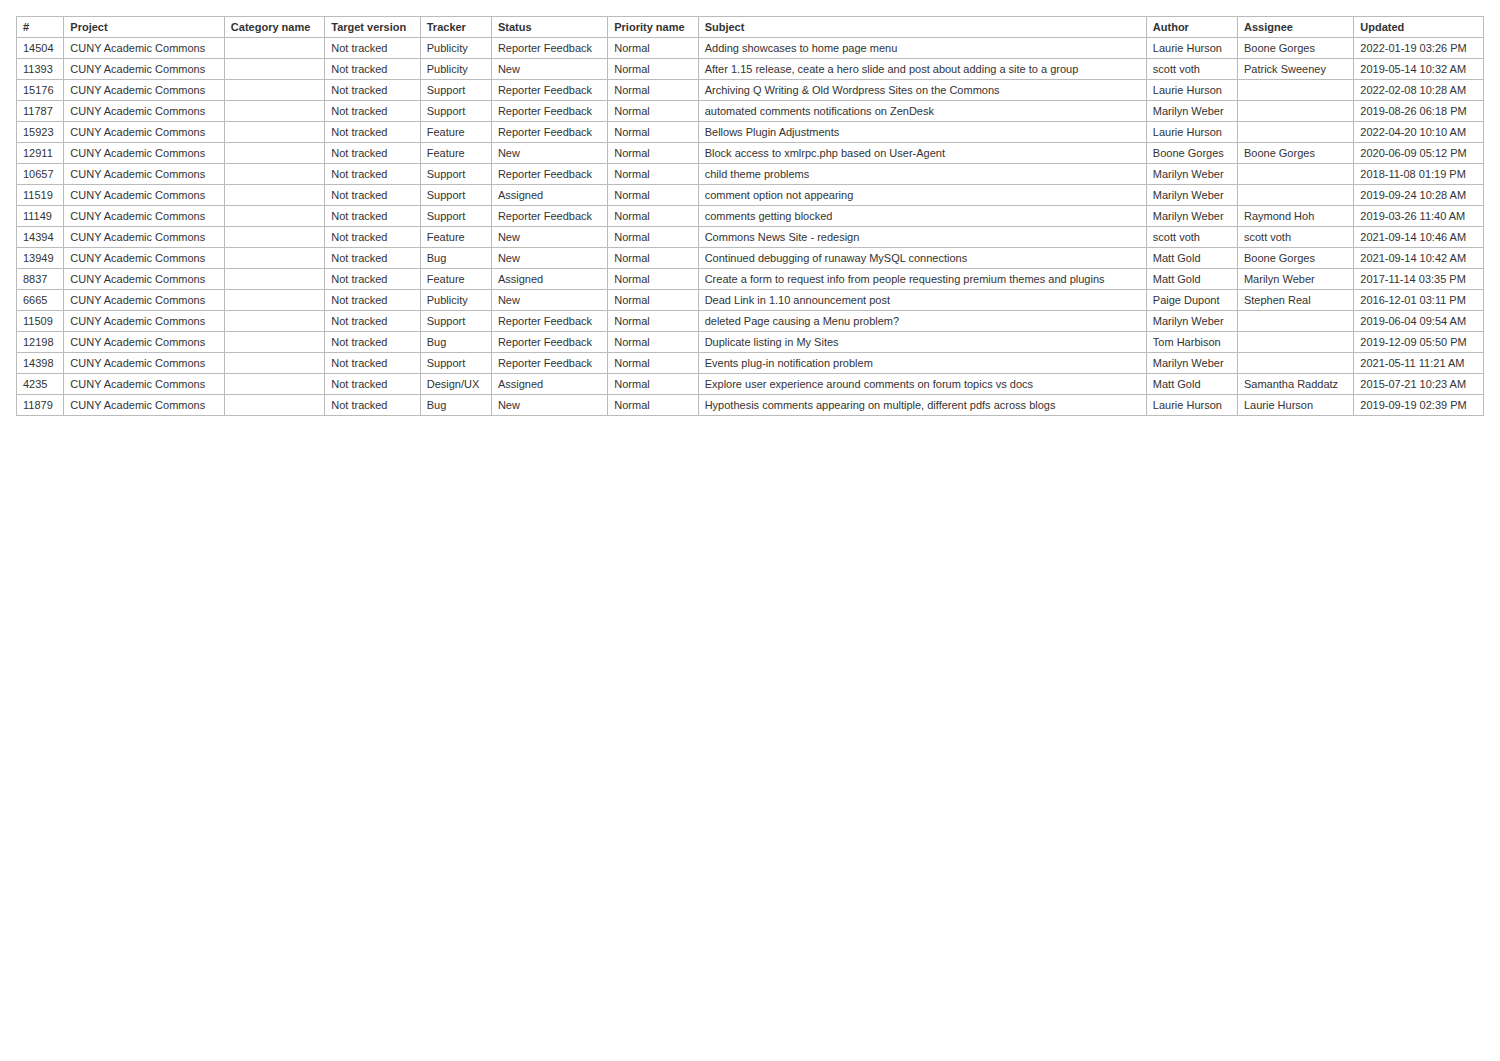| # | Project | Category name | Target version | Tracker | Status | Priority name | Subject | Author | Assignee | Updated |
| --- | --- | --- | --- | --- | --- | --- | --- | --- | --- | --- |
| 14504 | CUNY Academic Commons | | Not tracked | Publicity | Reporter Feedback | Normal | Adding showcases to home page menu | Laurie Hurson | Boone Gorges | 2022-01-19 03:26 PM |
| 11393 | CUNY Academic Commons | | Not tracked | Publicity | New | Normal | After 1.15 release, ceate a hero slide and post about adding a site to a group | scott voth | Patrick Sweeney | 2019-05-14 10:32 AM |
| 15176 | CUNY Academic Commons | | Not tracked | Support | Reporter Feedback | Normal | Archiving Q Writing & Old Wordpress Sites on the Commons | Laurie Hurson | | 2022-02-08 10:28 AM |
| 11787 | CUNY Academic Commons | | Not tracked | Support | Reporter Feedback | Normal | automated comments notifications on ZenDesk | Marilyn Weber | | 2019-08-26 06:18 PM |
| 15923 | CUNY Academic Commons | | Not tracked | Feature | Reporter Feedback | Normal | Bellows Plugin Adjustments | Laurie Hurson | | 2022-04-20 10:10 AM |
| 12911 | CUNY Academic Commons | | Not tracked | Feature | New | Normal | Block access to xmlrpc.php based on User-Agent | Boone Gorges | Boone Gorges | 2020-06-09 05:12 PM |
| 10657 | CUNY Academic Commons | | Not tracked | Support | Reporter Feedback | Normal | child theme problems | Marilyn Weber | | 2018-11-08 01:19 PM |
| 11519 | CUNY Academic Commons | | Not tracked | Support | Assigned | Normal | comment option not appearing | Marilyn Weber | | 2019-09-24 10:28 AM |
| 11149 | CUNY Academic Commons | | Not tracked | Support | Reporter Feedback | Normal | comments getting blocked | Marilyn Weber | Raymond Hoh | 2019-03-26 11:40 AM |
| 14394 | CUNY Academic Commons | | Not tracked | Feature | New | Normal | Commons News Site - redesign | scott voth | scott voth | 2021-09-14 10:46 AM |
| 13949 | CUNY Academic Commons | | Not tracked | Bug | New | Normal | Continued debugging of runaway MySQL connections | Matt Gold | Boone Gorges | 2021-09-14 10:42 AM |
| 8837 | CUNY Academic Commons | | Not tracked | Feature | Assigned | Normal | Create a form to request info from people requesting premium themes and plugins | Matt Gold | Marilyn Weber | 2017-11-14 03:35 PM |
| 6665 | CUNY Academic Commons | | Not tracked | Publicity | New | Normal | Dead Link in 1.10 announcement post | Paige Dupont | Stephen Real | 2016-12-01 03:11 PM |
| 11509 | CUNY Academic Commons | | Not tracked | Support | Reporter Feedback | Normal | deleted Page causing a Menu problem? | Marilyn Weber | | 2019-06-04 09:54 AM |
| 12198 | CUNY Academic Commons | | Not tracked | Bug | Reporter Feedback | Normal | Duplicate listing in My Sites | Tom Harbison | | 2019-12-09 05:50 PM |
| 14398 | CUNY Academic Commons | | Not tracked | Support | Reporter Feedback | Normal | Events plug-in notification problem | Marilyn Weber | | 2021-05-11 11:21 AM |
| 4235 | CUNY Academic Commons | | Not tracked | Design/UX | Assigned | Normal | Explore user experience around comments on forum topics vs docs | Matt Gold | Samantha Raddatz | 2015-07-21 10:23 AM |
| 11879 | CUNY Academic Commons | | Not tracked | Bug | New | Normal | Hypothesis comments appearing on multiple, different pdfs across blogs | Laurie Hurson | Laurie Hurson | 2019-09-19 02:39 PM |